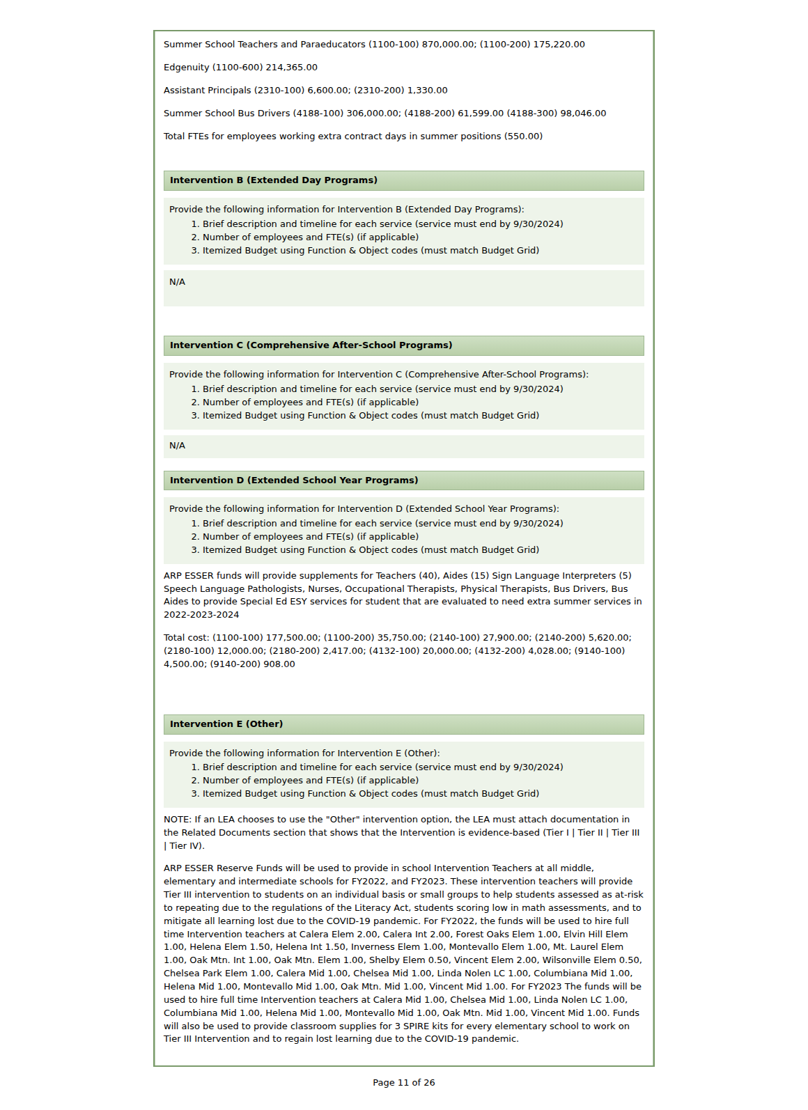Summer School Teachers and Paraeducators (1100-100) 870,000.00; (1100-200) 175,220.00
Edgenuity (1100-600) 214,365.00
Assistant Principals (2310-100) 6,600.00; (2310-200) 1,330.00
Summer School Bus Drivers (4188-100) 306,000.00; (4188-200) 61,599.00 (4188-300) 98,046.00
Total FTEs for employees working extra contract days in summer positions (550.00)
Intervention B (Extended Day Programs)
Provide the following information for Intervention B (Extended Day Programs):
Brief description and timeline for each service (service must end by 9/30/2024)
Number of employees and FTE(s) (if applicable)
Itemized Budget using Function & Object codes (must match Budget Grid)
N/A
Intervention C (Comprehensive After-School Programs)
Provide the following information for Intervention C (Comprehensive After-School Programs):
Brief description and timeline for each service (service must end by 9/30/2024)
Number of employees and FTE(s) (if applicable)
Itemized Budget using Function & Object codes (must match Budget Grid)
N/A
Intervention D (Extended School Year Programs)
Provide the following information for Intervention D (Extended School Year Programs):
Brief description and timeline for each service (service must end by 9/30/2024)
Number of employees and FTE(s) (if applicable)
Itemized Budget using Function & Object codes (must match Budget Grid)
ARP ESSER funds will provide supplements for Teachers (40), Aides (15) Sign Language Interpreters (5) Speech Language Pathologists, Nurses, Occupational Therapists, Physical Therapists, Bus Drivers, Bus Aides to provide Special Ed ESY services for student that are evaluated to need extra summer services in 2022-2023-2024
Total cost: (1100-100) 177,500.00; (1100-200) 35,750.00; (2140-100) 27,900.00; (2140-200) 5,620.00; (2180-100) 12,000.00; (2180-200) 2,417.00; (4132-100) 20,000.00; (4132-200) 4,028.00; (9140-100) 4,500.00; (9140-200) 908.00
Intervention E (Other)
Provide the following information for Intervention E (Other):
Brief description and timeline for each service (service must end by 9/30/2024)
Number of employees and FTE(s) (if applicable)
Itemized Budget using Function & Object codes (must match Budget Grid)
NOTE: If an LEA chooses to use the "Other" intervention option, the LEA must attach documentation in the Related Documents section that shows that the Intervention is evidence-based (Tier I | Tier II | Tier III | Tier IV).
ARP ESSER Reserve Funds will be used to provide in school Intervention Teachers at all middle, elementary and intermediate schools for FY2022, and FY2023. These intervention teachers will provide Tier III intervention to students on an individual basis or small groups to help students assessed as at-risk to repeating due to the regulations of the Literacy Act, students scoring low in math assessments, and to mitigate all learning lost due to the COVID-19 pandemic. For FY2022, the funds will be used to hire full time Intervention teachers at Calera Elem 2.00, Calera Int 2.00, Forest Oaks Elem 1.00, Elvin Hill Elem 1.00, Helena Elem 1.50, Helena Int 1.50, Inverness Elem 1.00, Montevallo Elem 1.00, Mt. Laurel Elem 1.00, Oak Mtn. Int 1.00, Oak Mtn. Elem 1.00, Shelby Elem 0.50, Vincent Elem 2.00, Wilsonville Elem 0.50, Chelsea Park Elem 1.00, Calera Mid 1.00, Chelsea Mid 1.00, Linda Nolen LC 1.00, Columbiana Mid 1.00, Helena Mid 1.00, Montevallo Mid 1.00, Oak Mtn. Mid 1.00, Vincent Mid 1.00. For FY2023 The funds will be used to hire full time Intervention teachers at Calera Mid 1.00, Chelsea Mid 1.00, Linda Nolen LC 1.00, Columbiana Mid 1.00, Helena Mid 1.00, Montevallo Mid 1.00, Oak Mtn. Mid 1.00, Vincent Mid 1.00. Funds will also be used to provide classroom supplies for 3 SPIRE kits for every elementary school to work on Tier III Intervention and to regain lost learning due to the COVID-19 pandemic.
Page 11 of 26